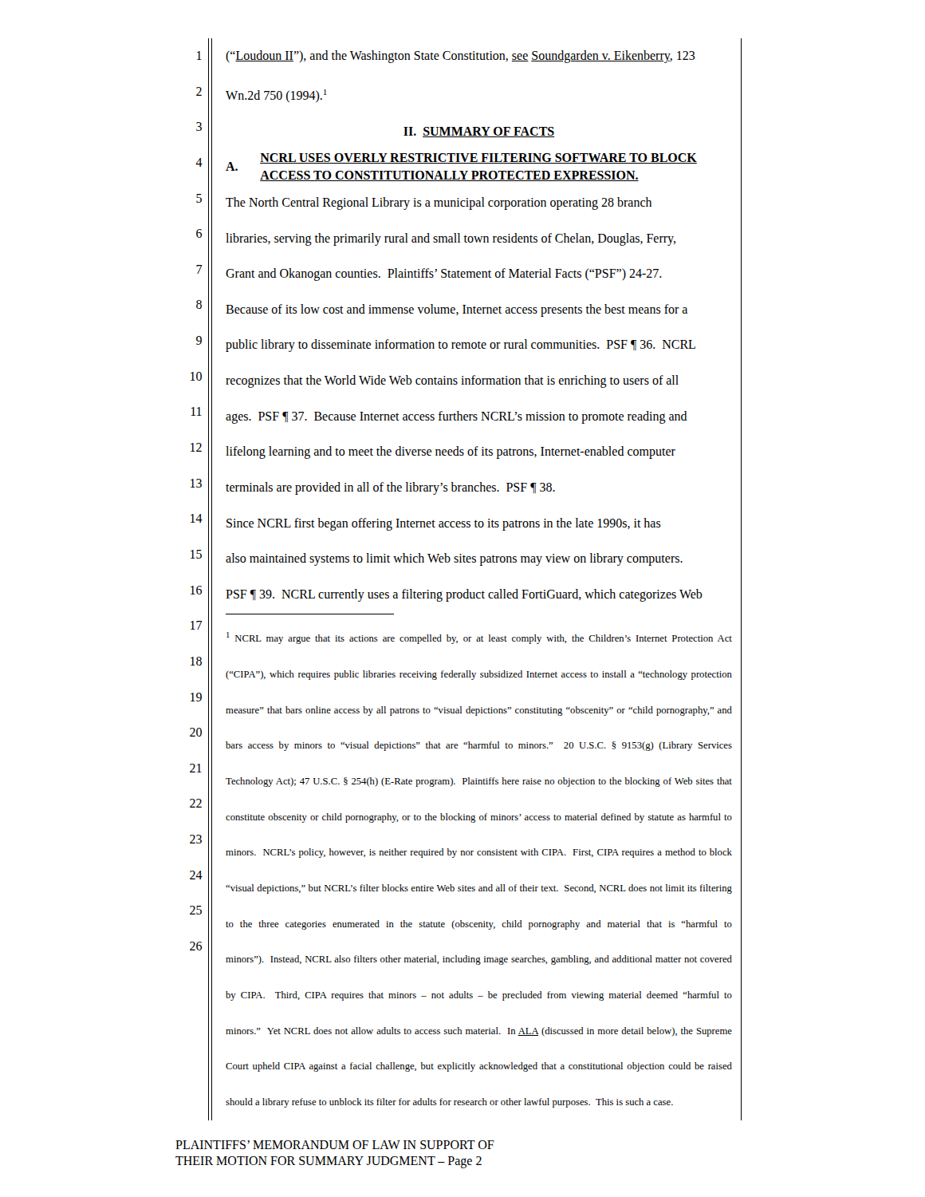1
2
3
4
5
6
7
8
9
10
11
12
13
14
15
16
17
18
19
20
21
22
23
24
25
26
(“Loudoun II”), and the Washington State Constitution, see Soundgarden v. Eikenberry, 123
Wn.2d 750 (1994).1
II. SUMMARY OF FACTS
A.
NCRL USES OVERLY RESTRICTIVE FILTERING SOFTWARE TO BLOCK ACCESS TO CONSTITUTIONALLY PROTECTED EXPRESSION.
The North Central Regional Library is a municipal corporation operating 28 branch
libraries, serving the primarily rural and small town residents of Chelan, Douglas, Ferry,
Grant and Okanogan counties. Plaintiffs’ Statement of Material Facts (“PSF”) 24-27.
Because of its low cost and immense volume, Internet access presents the best means for a
public library to disseminate information to remote or rural communities. PSF ¶ 36. NCRL
recognizes that the World Wide Web contains information that is enriching to users of all
ages. PSF ¶ 37. Because Internet access furthers NCRL’s mission to promote reading and
lifelong learning and to meet the diverse needs of its patrons, Internet-enabled computer
terminals are provided in all of the library’s branches. PSF ¶ 38.
Since NCRL first began offering Internet access to its patrons in the late 1990s, it has
also maintained systems to limit which Web sites patrons may view on library computers.
PSF ¶ 39. NCRL currently uses a filtering product called FortiGuard, which categorizes Web
1 NCRL may argue that its actions are compelled by, or at least comply with, the Children’s Internet Protection Act (“CIPA”), which requires public libraries receiving federally subsidized Internet access to install a “technology protection measure” that bars online access by all patrons to “visual depictions” constituting “obscenity” or “child pornography,” and bars access by minors to “visual depictions” that are “harmful to minors.” 20 U.S.C. § 9153(g) (Library Services Technology Act); 47 U.S.C. § 254(h) (E-Rate program). Plaintiffs here raise no objection to the blocking of Web sites that constitute obscenity or child pornography, or to the blocking of minors’ access to material defined by statute as harmful to minors. NCRL’s policy, however, is neither required by nor consistent with CIPA. First, CIPA requires a method to block “visual depictions,” but NCRL’s filter blocks entire Web sites and all of their text. Second, NCRL does not limit its filtering to the three categories enumerated in the statute (obscenity, child pornography and material that is “harmful to minors”). Instead, NCRL also filters other material, including image searches, gambling, and additional matter not covered by CIPA. Third, CIPA requires that minors – not adults – be precluded from viewing material deemed “harmful to minors.” Yet NCRL does not allow adults to access such material. In ALA (discussed in more detail below), the Supreme Court upheld CIPA against a facial challenge, but explicitly acknowledged that a constitutional objection could be raised should a library refuse to unblock its filter for adults for research or other lawful purposes. This is such a case.
PLAINTIFFS’ MEMORANDUM OF LAW IN SUPPORT OF
THEIR MOTION FOR SUMMARY JUDGMENT – Page 2